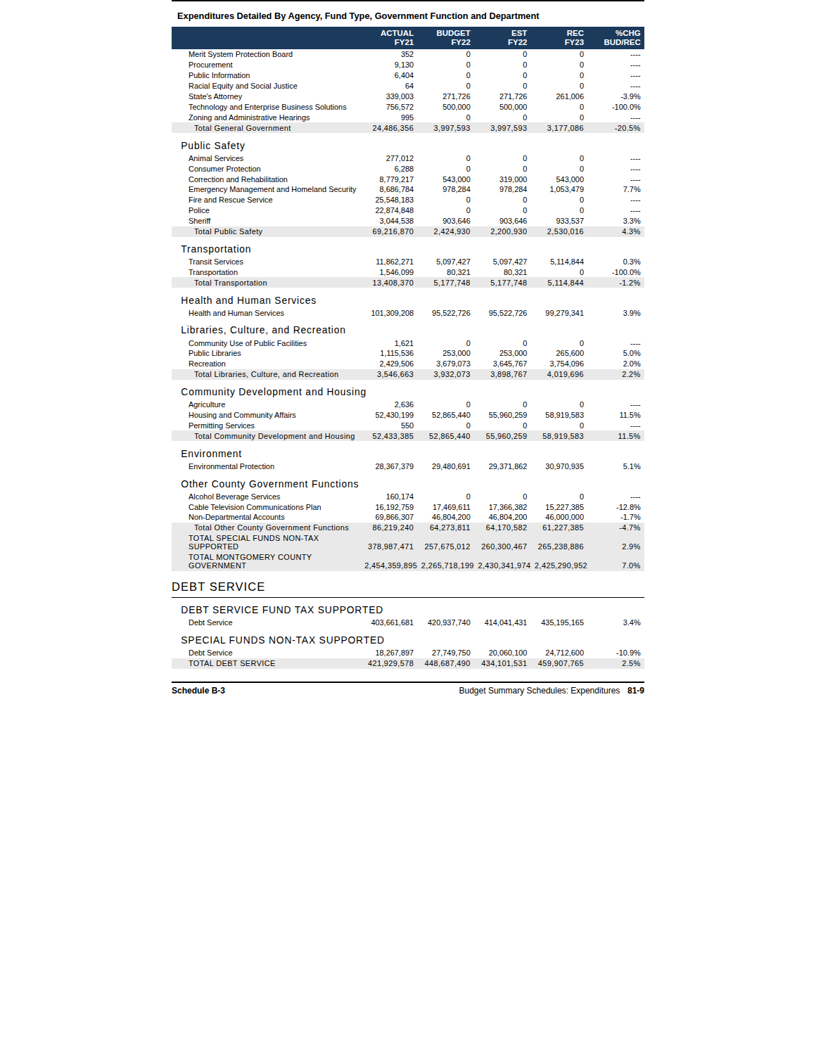Expenditures Detailed By Agency, Fund Type, Government Function and Department
| | ACTUAL FY21 | BUDGET FY22 | EST FY22 | REC FY23 | %CHG BUD/REC |
| --- | --- | --- | --- | --- | --- |
| Merit System Protection Board | 352 | 0 | 0 | 0 | ---- |
| Procurement | 9,130 | 0 | 0 | 0 | ---- |
| Public Information | 6,404 | 0 | 0 | 0 | ---- |
| Racial Equity and Social Justice | 64 | 0 | 0 | 0 | ---- |
| State's Attorney | 339,003 | 271,726 | 271,726 | 261,006 | -3.9% |
| Technology and Enterprise Business Solutions | 756,572 | 500,000 | 500,000 | 0 | -100.0% |
| Zoning and Administrative Hearings | 995 | 0 | 0 | 0 | ---- |
| Total General Government | 24,486,356 | 3,997,593 | 3,997,593 | 3,177,086 | -20.5% |
| Public Safety |
| Animal Services | 277,012 | 0 | 0 | 0 | ---- |
| Consumer Protection | 6,288 | 0 | 0 | 0 | ---- |
| Correction and Rehabilitation | 8,779,217 | 543,000 | 319,000 | 543,000 | ---- |
| Emergency Management and Homeland Security | 8,686,784 | 978,284 | 978,284 | 1,053,479 | 7.7% |
| Fire and Rescue Service | 25,548,183 | 0 | 0 | 0 | ---- |
| Police | 22,874,848 | 0 | 0 | 0 | ---- |
| Sheriff | 3,044,538 | 903,646 | 903,646 | 933,537 | 3.3% |
| Total Public Safety | 69,216,870 | 2,424,930 | 2,200,930 | 2,530,016 | 4.3% |
| Transportation |
| Transit Services | 11,862,271 | 5,097,427 | 5,097,427 | 5,114,844 | 0.3% |
| Transportation | 1,546,099 | 80,321 | 80,321 | 0 | -100.0% |
| Total Transportation | 13,408,370 | 5,177,748 | 5,177,748 | 5,114,844 | -1.2% |
| Health and Human Services |
| Health and Human Services | 101,309,208 | 95,522,726 | 95,522,726 | 99,279,341 | 3.9% |
| Libraries, Culture, and Recreation |
| Community Use of Public Facilities | 1,621 | 0 | 0 | 0 | ---- |
| Public Libraries | 1,115,536 | 253,000 | 253,000 | 265,600 | 5.0% |
| Recreation | 2,429,506 | 3,679,073 | 3,645,767 | 3,754,096 | 2.0% |
| Total Libraries, Culture, and Recreation | 3,546,663 | 3,932,073 | 3,898,767 | 4,019,696 | 2.2% |
| Community Development and Housing |
| Agriculture | 2,636 | 0 | 0 | 0 | ---- |
| Housing and Community Affairs | 52,430,199 | 52,865,440 | 55,960,259 | 58,919,583 | 11.5% |
| Permitting Services | 550 | 0 | 0 | 0 | ---- |
| Total Community Development and Housing | 52,433,385 | 52,865,440 | 55,960,259 | 58,919,583 | 11.5% |
| Environment |
| Environmental Protection | 28,367,379 | 29,480,691 | 29,371,862 | 30,970,935 | 5.1% |
| Other County Government Functions |
| Alcohol Beverage Services | 160,174 | 0 | 0 | 0 | ---- |
| Cable Television Communications Plan | 16,192,759 | 17,469,611 | 17,366,382 | 15,227,385 | -12.8% |
| Non-Departmental Accounts | 69,866,307 | 46,804,200 | 46,804,200 | 46,000,000 | -1.7% |
| Total Other County Government Functions | 86,219,240 | 64,273,811 | 64,170,582 | 61,227,385 | -4.7% |
| TOTAL SPECIAL FUNDS NON-TAX SUPPORTED | 378,987,471 | 257,675,012 | 260,300,467 | 265,238,886 | 2.9% |
| TOTAL MONTGOMERY COUNTY GOVERNMENT | 2,454,359,895 | 2,265,718,199 | 2,430,341,974 | 2,425,290,952 | 7.0% |
| DEBT SERVICE |
| DEBT SERVICE FUND TAX SUPPORTED |
| Debt Service | 403,661,681 | 420,937,740 | 414,041,431 | 435,195,165 | 3.4% |
| SPECIAL FUNDS NON-TAX SUPPORTED |
| Debt Service | 18,267,897 | 27,749,750 | 20,060,100 | 24,712,600 | -10.9% |
| TOTAL DEBT SERVICE | 421,929,578 | 448,687,490 | 434,101,531 | 459,907,765 | 2.5% |
Schedule B-3
Budget Summary Schedules: Expenditures81-9